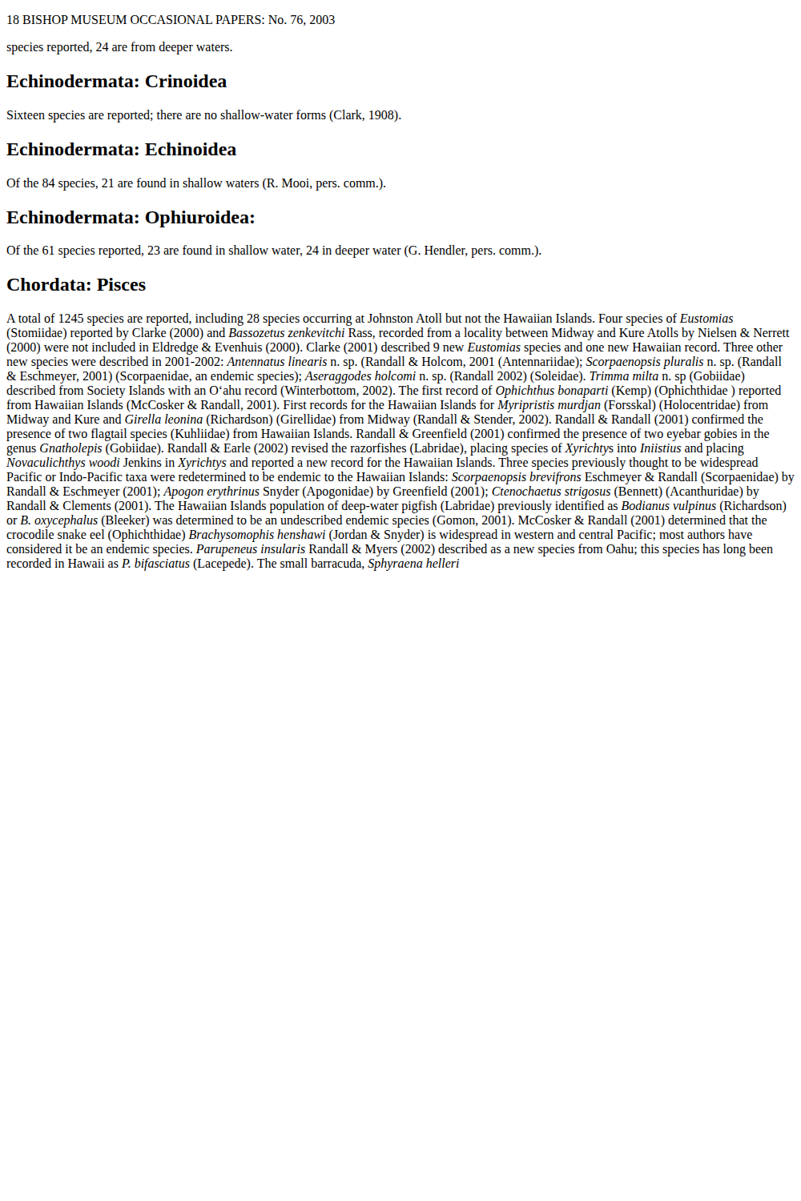18 BISHOP MUSEUM OCCASIONAL PAPERS: No. 76, 2003
species reported, 24 are from deeper waters.
Echinodermata: Crinoidea
Sixteen species are reported; there are no shallow-water forms (Clark, 1908).
Echinodermata: Echinoidea
Of the 84 species, 21 are found in shallow waters (R. Mooi, pers. comm.).
Echinodermata: Ophiuroidea:
Of the 61 species reported, 23 are found in shallow water, 24 in deeper water (G. Hendler, pers. comm.).
Chordata: Pisces
A total of 1245 species are reported, including 28 species occurring at Johnston Atoll but not the Hawaiian Islands. Four species of Eustomias (Stomiidae) reported by Clarke (2000) and Bassozetus zenkevitchi Rass, recorded from a locality between Midway and Kure Atolls by Nielsen & Nerrett (2000) were not included in Eldredge & Evenhuis (2000). Clarke (2001) described 9 new Eustomias species and one new Hawaiian record. Three other new species were described in 2001-2002: Antennatus linearis n. sp. (Randall & Holcom, 2001 (Antennariidae); Scorpaenopsis pluralis n. sp. (Randall & Eschmeyer, 2001) (Scorpaenidae, an endemic species); Aseraggodes holcomi n. sp. (Randall 2002) (Soleidae). Trimma milta n. sp (Gobiidae) described from Society Islands with an Oʻahu record (Winterbottom, 2002). The first record of Ophichthus bonaparti (Kemp) (Ophichthidae ) reported from Hawaiian Islands (McCosker & Randall, 2001). First records for the Hawaiian Islands for Myripristis murdjan (Forsskal) (Holocentridae) from Midway and Kure and Girella leonina (Richardson) (Girellidae) from Midway (Randall & Stender, 2002). Randall & Randall (2001) confirmed the presence of two flagtail species (Kuhliidae) from Hawaiian Islands. Randall & Greenfield (2001) confirmed the presence of two eyebar gobies in the genus Gnatholepis (Gobiidae). Randall & Earle (2002) revised the razorfishes (Labridae), placing species of Xyrichtys into Iniistius and placing Novaculichthys woodi Jenkins in Xyrichtys and reported a new record for the Hawaiian Islands. Three species previously thought to be widespread Pacific or Indo-Pacific taxa were redetermined to be endemic to the Hawaiian Islands: Scorpaenopsis brevifrons Eschmeyer & Randall (Scorpaenidae) by Randall & Eschmeyer (2001); Apogon erythrinus Snyder (Apogonidae) by Greenfield (2001); Ctenochaetus strigosus (Bennett) (Acanthuridae) by Randall & Clements (2001). The Hawaiian Islands population of deep-water pigfish (Labridae) previously identified as Bodianus vulpinus (Richardson) or B. oxycephalus (Bleeker) was determined to be an undescribed endemic species (Gomon, 2001). McCosker & Randall (2001) determined that the crocodile snake eel (Ophichthidae) Brachysomophis henshawi (Jordan & Snyder) is widespread in western and central Pacific; most authors have considered it be an endemic species. Parupeneus insularis Randall & Myers (2002) described as a new species from Oahu; this species has long been recorded in Hawaii as P. bifasciatus (Lacepede). The small barracuda, Sphyraena helleri